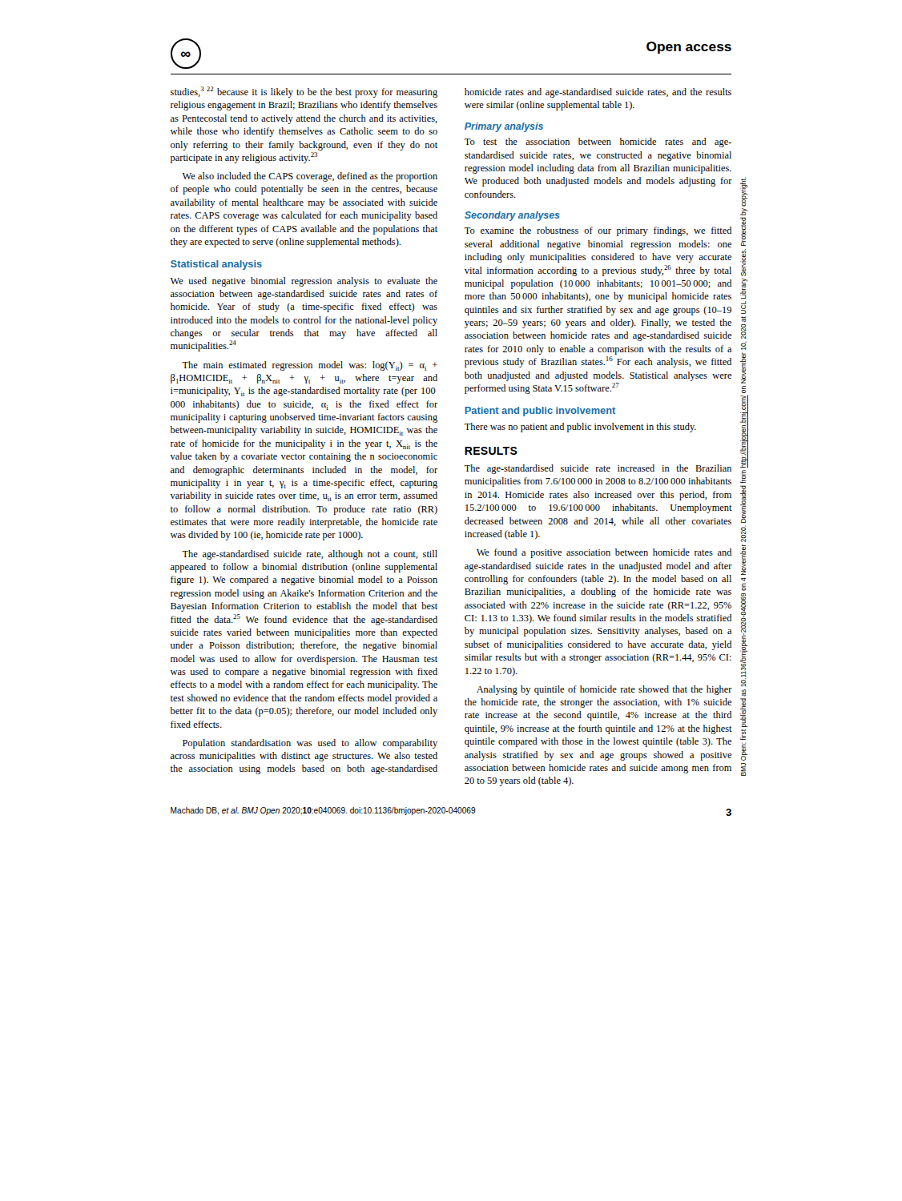BMJ Open: first published as 10.1136/bmjopen-2020-040069 on 4 November 2020. Downloaded from http://bmjopen.bmj.com/ on November 10, 2020 at UCL Library Services. Protected by copyright.
∞
Open access
studies,3 22 because it is likely to be the best proxy for measuring religious engagement in Brazil; Brazilians who identify themselves as Pentecostal tend to actively attend the church and its activities, while those who identify themselves as Catholic seem to do so only referring to their family background, even if they do not participate in any religious activity.23
We also included the CAPS coverage, defined as the proportion of people who could potentially be seen in the centres, because availability of mental healthcare may be associated with suicide rates. CAPS coverage was calculated for each municipality based on the different types of CAPS available and the populations that they are expected to serve (online supplemental methods).
Statistical analysis
We used negative binomial regression analysis to evaluate the association between age-standardised suicide rates and rates of homicide. Year of study (a time-specific fixed effect) was introduced into the models to control for the national-level policy changes or secular trends that may have affected all municipalities.24
The main estimated regression model was: log(Yit) = αi + β1HOMICIDEit + βnXnit + γt + uit, where t=year and i=municipality, Yit is the age-standardised mortality rate (per 100 000 inhabitants) due to suicide, αi is the fixed effect for municipality i capturing unobserved time-invariant factors causing between-municipality variability in suicide, HOMICIDEit was the rate of homicide for the municipality i in the year t, Xnit is the value taken by a covariate vector containing the n socioeconomic and demographic determinants included in the model, for municipality i in year t, γt is a time-specific effect, capturing variability in suicide rates over time, uit is an error term, assumed to follow a normal distribution. To produce rate ratio (RR) estimates that were more readily interpretable, the homicide rate was divided by 100 (ie, homicide rate per 1000).
The age-standardised suicide rate, although not a count, still appeared to follow a binomial distribution (online supplemental figure 1). We compared a negative binomial model to a Poisson regression model using an Akaike's Information Criterion and the Bayesian Information Criterion to establish the model that best fitted the data.25 We found evidence that the age-standardised suicide rates varied between municipalities more than expected under a Poisson distribution; therefore, the negative binomial model was used to allow for overdispersion. The Hausman test was used to compare a negative binomial regression with fixed effects to a model with a random effect for each municipality. The test showed no evidence that the random effects model provided a better fit to the data (p=0.05); therefore, our model included only fixed effects.
Population standardisation was used to allow comparability across municipalities with distinct age structures. We also tested the association using models based on both age-standardised homicide rates and age-standardised suicide rates, and the results were similar (online supplemental table 1).
Primary analysis
To test the association between homicide rates and age-standardised suicide rates, we constructed a negative binomial regression model including data from all Brazilian municipalities. We produced both unadjusted models and models adjusting for confounders.
Secondary analyses
To examine the robustness of our primary findings, we fitted several additional negative binomial regression models: one including only municipalities considered to have very accurate vital information according to a previous study,26 three by total municipal population (10 000 inhabitants; 10 001–50 000; and more than 50 000 inhabitants), one by municipal homicide rates quintiles and six further stratified by sex and age groups (10–19 years; 20–59 years; 60 years and older). Finally, we tested the association between homicide rates and age-standardised suicide rates for 2010 only to enable a comparison with the results of a previous study of Brazilian states.16 For each analysis, we fitted both unadjusted and adjusted models. Statistical analyses were performed using Stata V.15 software.27
Patient and public involvement
There was no patient and public involvement in this study.
Results
The age-standardised suicide rate increased in the Brazilian municipalities from 7.6/100 000 in 2008 to 8.2/100 000 inhabitants in 2014. Homicide rates also increased over this period, from 15.2/100 000 to 19.6/100 000 inhabitants. Unemployment decreased between 2008 and 2014, while all other covariates increased (table 1).
We found a positive association between homicide rates and age-standardised suicide rates in the unadjusted model and after controlling for confounders (table 2). In the model based on all Brazilian municipalities, a doubling of the homicide rate was associated with 22% increase in the suicide rate (RR=1.22, 95% CI: 1.13 to 1.33). We found similar results in the models stratified by municipal population sizes. Sensitivity analyses, based on a subset of municipalities considered to have accurate data, yield similar results but with a stronger association (RR=1.44, 95% CI: 1.22 to 1.70).
Analysing by quintile of homicide rate showed that the higher the homicide rate, the stronger the association, with 1% suicide rate increase at the second quintile, 4% increase at the third quintile, 9% increase at the fourth quintile and 12% at the highest quintile compared with those in the lowest quintile (table 3). The analysis stratified by sex and age groups showed a positive association between homicide rates and suicide among men from 20 to 59 years old (table 4).
Machado DB, et al. BMJ Open 2020;10:e040069. doi:10.1136/bmjopen-2020-040069
3